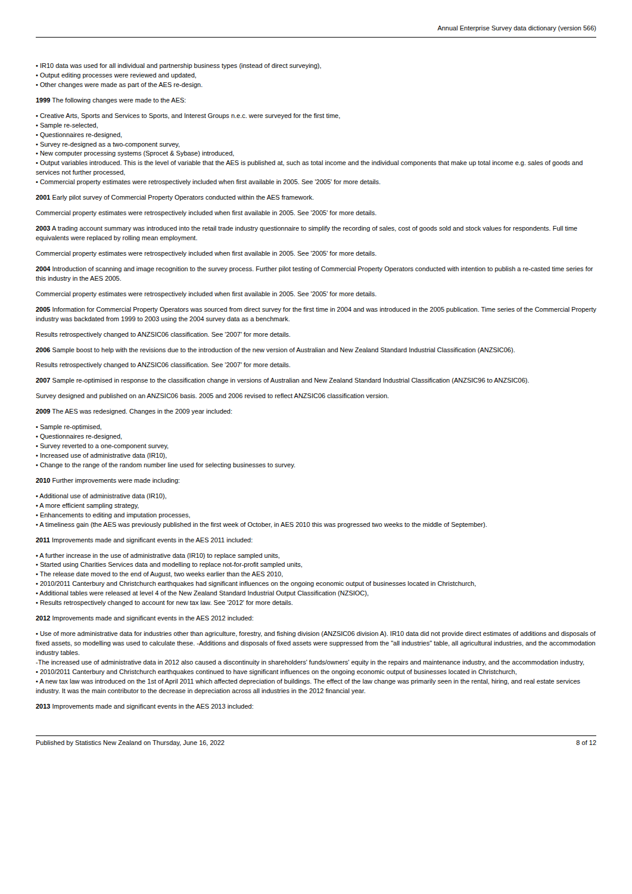Annual Enterprise Survey data dictionary (version 566)
• IR10 data was used for all individual and partnership business types (instead of direct surveying),
• Output editing processes were reviewed and updated,
• Other changes were made as part of the AES re-design.
1999 The following changes were made to the AES:
• Creative Arts, Sports and Services to Sports, and Interest Groups n.e.c. were surveyed for the first time,
• Sample re-selected,
• Questionnaires re-designed,
• Survey re-designed as a two-component survey,
• New computer processing systems (Sprocet & Sybase) introduced,
• Output variables introduced. This is the level of variable that the AES is published at, such as total income and the individual components that make up total income e.g. sales of goods and services not further processed,
• Commercial property estimates were retrospectively included when first available in 2005. See '2005' for more details.
2001 Early pilot survey of Commercial Property Operators conducted within the AES framework.
Commercial property estimates were retrospectively included when first available in 2005. See '2005' for more details.
2003 A trading account summary was introduced into the retail trade industry questionnaire to simplify the recording of sales, cost of goods sold and stock values for respondents. Full time equivalents were replaced by rolling mean employment.
Commercial property estimates were retrospectively included when first available in 2005. See '2005' for more details.
2004 Introduction of scanning and image recognition to the survey process. Further pilot testing of Commercial Property Operators conducted with intention to publish a re-casted time series for this industry in the AES 2005.
Commercial property estimates were retrospectively included when first available in 2005. See '2005' for more details.
2005 Information for Commercial Property Operators was sourced from direct survey for the first time in 2004 and was introduced in the 2005 publication. Time series of the Commercial Property industry was backdated from 1999 to 2003 using the 2004 survey data as a benchmark.
Results retrospectively changed to ANZSIC06 classification. See '2007' for more details.
2006 Sample boost to help with the revisions due to the introduction of the new version of Australian and New Zealand Standard Industrial Classification (ANZSIC06).
Results retrospectively changed to ANZSIC06 classification. See '2007' for more details.
2007 Sample re-optimised in response to the classification change in versions of Australian and New Zealand Standard Industrial Classification (ANZSIC96 to ANZSIC06).
Survey designed and published on an ANZSIC06 basis. 2005 and 2006 revised to reflect ANZSIC06 classification version.
2009 The AES was redesigned. Changes in the 2009 year included:
• Sample re-optimised,
• Questionnaires re-designed,
• Survey reverted to a one-component survey,
• Increased use of administrative data (IR10),
• Change to the range of the random number line used for selecting businesses to survey.
2010 Further improvements were made including:
• Additional use of administrative data (IR10),
• A more efficient sampling strategy,
• Enhancements to editing and imputation processes,
• A timeliness gain (the AES was previously published in the first week of October, in AES 2010 this was progressed two weeks to the middle of September).
2011 Improvements made and significant events in the AES 2011 included:
• A further increase in the use of administrative data (IR10) to replace sampled units,
• Started using Charities Services data and modelling to replace not-for-profit sampled units,
• The release date moved to the end of August, two weeks earlier than the AES 2010,
• 2010/2011 Canterbury and Christchurch earthquakes had significant influences on the ongoing economic output of businesses located in Christchurch,
• Additional tables were released at level 4 of the New Zealand Standard Industrial Output Classification (NZSIOC),
• Results retrospectively changed to account for new tax law. See '2012' for more details.
2012 Improvements made and significant events in the AES 2012 included:
• Use of more administrative data for industries other than agriculture, forestry, and fishing division (ANZSIC06 division A). IR10 data did not provide direct estimates of additions and disposals of fixed assets, so modelling was used to calculate these. -Additions and disposals of fixed assets were suppressed from the "all industries" table, all agricultural industries, and the accommodation industry tables.
-The increased use of administrative data in 2012 also caused a discontinuity in shareholders' funds/owners' equity in the repairs and maintenance industry, and the accommodation industry,
• 2010/2011 Canterbury and Christchurch earthquakes continued to have significant influences on the ongoing economic output of businesses located in Christchurch,
• A new tax law was introduced on the 1st of April 2011 which affected depreciation of buildings. The effect of the law change was primarily seen in the rental, hiring, and real estate services industry. It was the main contributor to the decrease in depreciation across all industries in the 2012 financial year.
2013 Improvements made and significant events in the AES 2013 included:
Published by Statistics New Zealand on Thursday, June 16, 2022 8 of 12